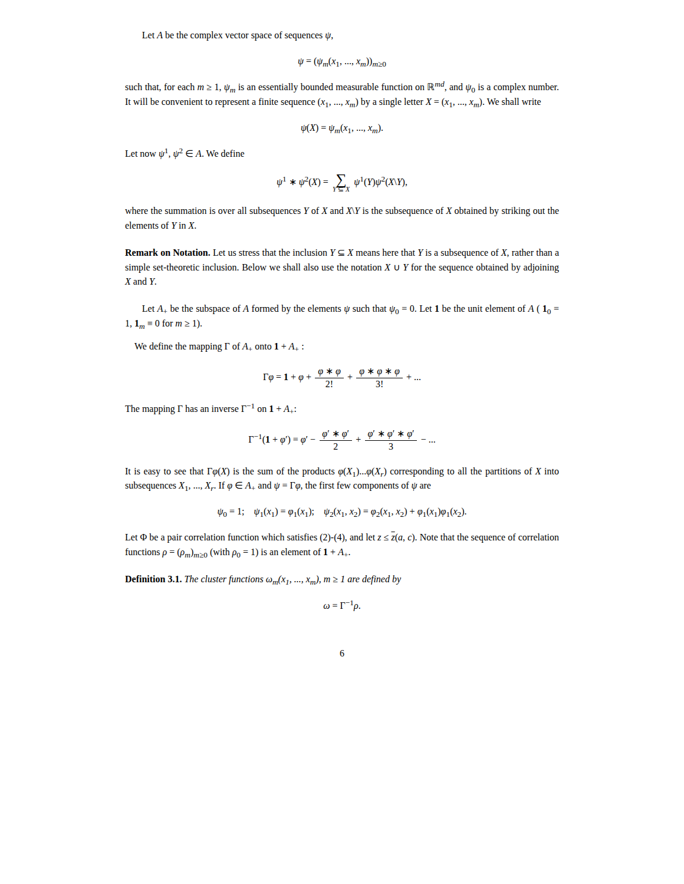Let A be the complex vector space of sequences ψ,
ψ = (ψm(x1, ..., xm))m≥0
such that, for each m ≥ 1, ψm is an essentially bounded measurable function on ℝmd, and ψ0 is a complex number. It will be convenient to represent a finite sequence (x1, ..., xm) by a single letter X = (x1, ..., xm). We shall write
ψ(X) = ψm(x1, ..., xm).
Let now ψ1, ψ2 ∈ A. We define
ψ1 ∗ ψ2(X) = ∑Y ⊆ X ψ1(Y)ψ2(X\Y),
where the summation is over all subsequences Y of X and X\Y is the subsequence of X obtained by striking out the elements of Y in X.
Remark on Notation. Let us stress that the inclusion Y ⊆ X means here that Y is a subsequence of X, rather than a simple set-theoretic inclusion. Below we shall also use the notation X ∪ Y for the sequence obtained by adjoining X and Y.
Let A+ be the subspace of A formed by the elements ψ such that ψ0 = 0. Let 1 be the unit element of A ( 10 = 1, 1m ≡ 0 for m ≥ 1).
We define the mapping Γ of A+ onto 1 + A+ :
Γφ = 1 + φ + φ ∗ φ 2! + φ ∗ φ ∗ φ 3! + ...
The mapping Γ has an inverse Γ−1 on 1 + A+:
Γ−1(1 + φ′) = φ′ − φ′ ∗ φ′2 + φ′ ∗ φ′ ∗ φ′3 − ...
It is easy to see that Γφ(X) is the sum of the products φ(X1)...φ(Xr) corresponding to all the partitions of X into subsequences X1, ..., Xr. If φ ∈ A+ and ψ = Γφ, the first few components of ψ are
ψ0 = 1; ψ1(x1) = φ1(x1); ψ2(x1, x2) = φ2(x1, x2) + φ1(x1)φ1(x2).
Let Φ be a pair correlation function which satisfies (2)-(4), and let z ≤ z(a, c). Note that the sequence of correlation functions ρ = (ρm)m≥0 (with ρ0 = 1) is an element of 1 + A+.
Definition 3.1. The cluster functions ωm(x1, ..., xm), m ≥ 1 are defined by
ω = Γ−1ρ.
6